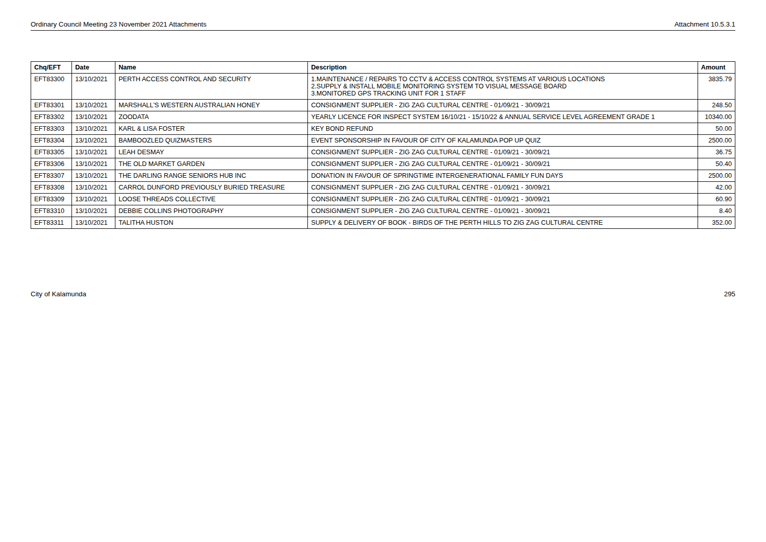Ordinary Council Meeting 23 November 2021 Attachments Attachment 10.5.3.1
Schedule of payments
| Chq/EFT | Date | Name | Description | Amount |
| --- | --- | --- | --- | --- |
| EFT83300 | 13/10/2021 | PERTH ACCESS CONTROL AND SECURITY | 1.MAINTENANCE / REPAIRS TO CCTV & ACCESS CONTROL SYSTEMS AT VARIOUS LOCATIONS 2.SUPPLY & INSTALL MOBILE MONITORING SYSTEM TO VISUAL MESSAGE BOARD 3.MONITORED GPS TRACKING UNIT FOR 1 STAFF | 3835.79 |
| EFT83301 | 13/10/2021 | MARSHALL'S WESTERN AUSTRALIAN HONEY | CONSIGNMENT SUPPLIER - ZIG ZAG CULTURAL CENTRE - 01/09/21 - 30/09/21 | 248.50 |
| EFT83302 | 13/10/2021 | ZOODATA | YEARLY LICENCE FOR INSPECT SYSTEM 16/10/21 - 15/10/22 & ANNUAL SERVICE LEVEL AGREEMENT GRADE 1 | 10340.00 |
| EFT83303 | 13/10/2021 | KARL & LISA FOSTER | KEY BOND REFUND | 50.00 |
| EFT83304 | 13/10/2021 | BAMBOOZLED QUIZMASTERS | EVENT SPONSORSHIP IN FAVOUR OF CITY OF KALAMUNDA POP UP QUIZ | 2500.00 |
| EFT83305 | 13/10/2021 | LEAH DESMAY | CONSIGNMENT SUPPLIER - ZIG ZAG CULTURAL CENTRE - 01/09/21 - 30/09/21 | 36.75 |
| EFT83306 | 13/10/2021 | THE OLD MARKET GARDEN | CONSIGNMENT SUPPLIER - ZIG ZAG CULTURAL CENTRE - 01/09/21 - 30/09/21 | 50.40 |
| EFT83307 | 13/10/2021 | THE DARLING RANGE SENIORS HUB INC | DONATION IN FAVOUR OF SPRINGTIME INTERGENERATIONAL FAMILY FUN DAYS | 2500.00 |
| EFT83308 | 13/10/2021 | CARROL DUNFORD PREVIOUSLY BURIED TREASURE | CONSIGNMENT SUPPLIER - ZIG ZAG CULTURAL CENTRE - 01/09/21 - 30/09/21 | 42.00 |
| EFT83309 | 13/10/2021 | LOOSE THREADS COLLECTIVE | CONSIGNMENT SUPPLIER - ZIG ZAG CULTURAL CENTRE - 01/09/21 - 30/09/21 | 60.90 |
| EFT83310 | 13/10/2021 | DEBBIE COLLINS PHOTOGRAPHY | CONSIGNMENT SUPPLIER - ZIG ZAG CULTURAL CENTRE - 01/09/21 - 30/09/21 | 8.40 |
| EFT83311 | 13/10/2021 | TALITHA HUSTON | SUPPLY & DELIVERY OF BOOK - BIRDS OF THE PERTH HILLS TO ZIG ZAG CULTURAL CENTRE | 352.00 |
City of Kalamunda 295